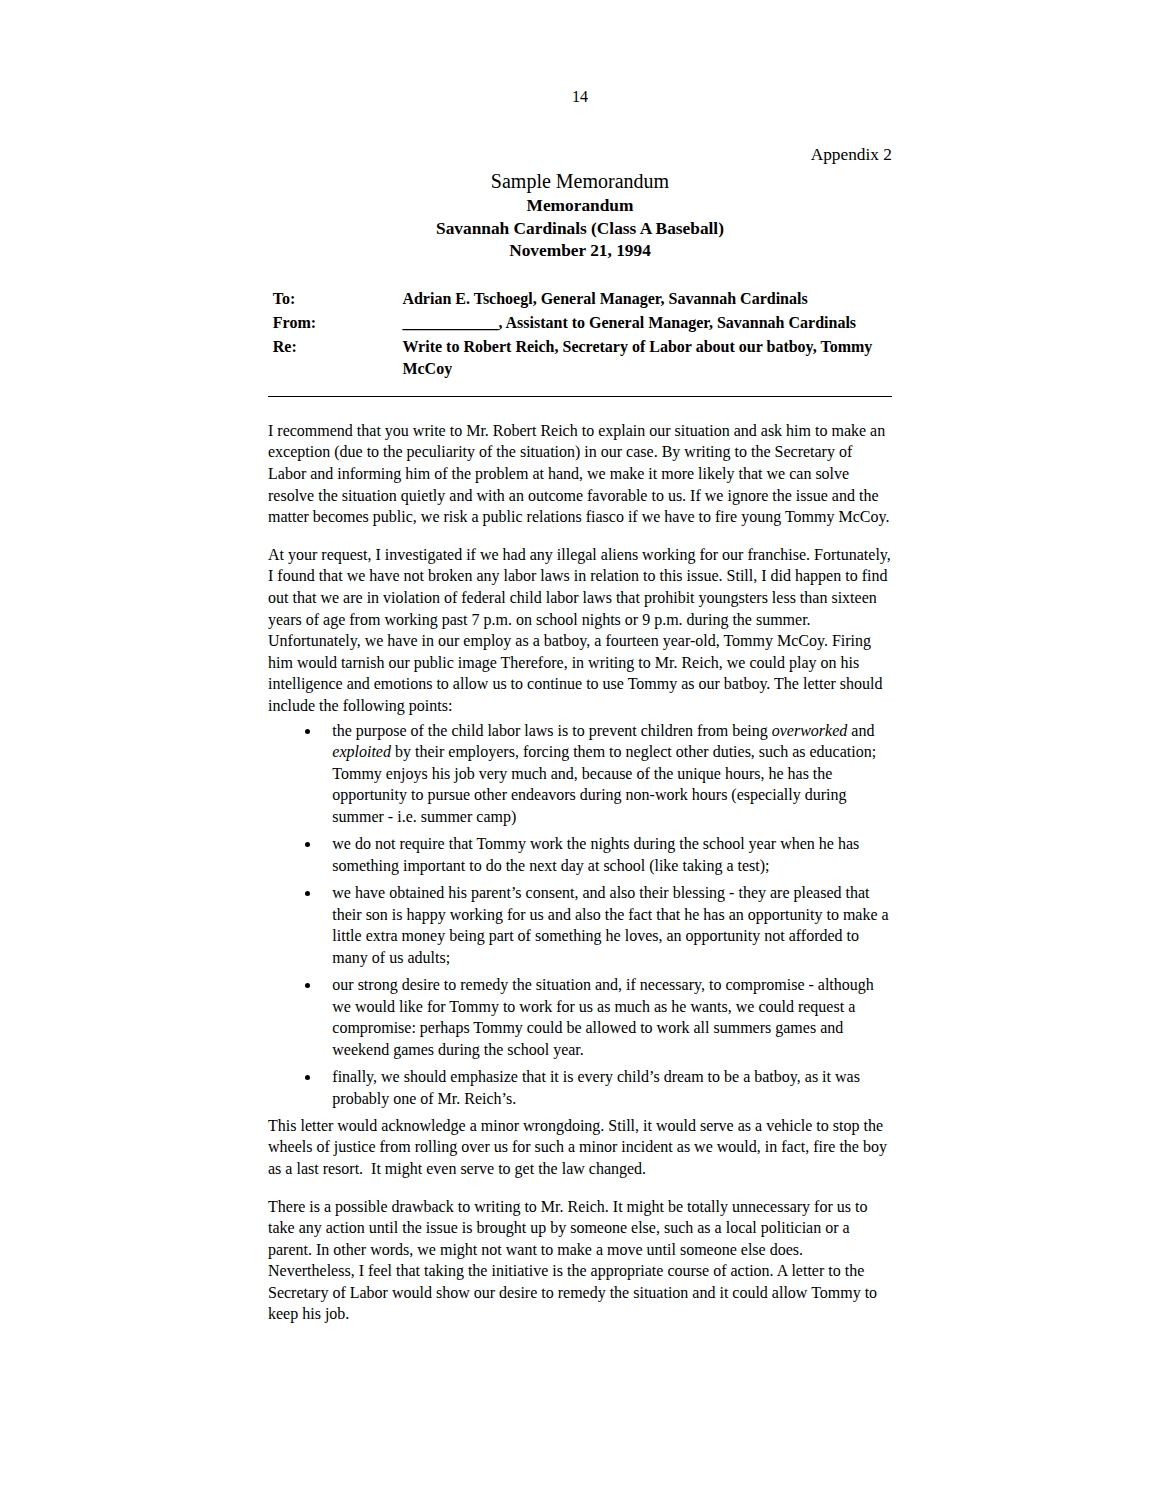14
Appendix 2
Sample Memorandum
Memorandum Savannah Cardinals (Class A Baseball) November 21, 1994
| To: | Adrian E. Tschoegl, General Manager, Savannah Cardinals |
| From: | ____________, Assistant to General Manager, Savannah Cardinals |
| Re: | Write to Robert Reich, Secretary of Labor about our batboy, Tommy McCoy |
I recommend that you write to Mr. Robert Reich to explain our situation and ask him to make an exception (due to the peculiarity of the situation) in our case. By writing to the Secretary of Labor and informing him of the problem at hand, we make it more likely that we can solve resolve the situation quietly and with an outcome favorable to us. If we ignore the issue and the matter becomes public, we risk a public relations fiasco if we have to fire young Tommy McCoy.
At your request, I investigated if we had any illegal aliens working for our franchise. Fortunately, I found that we have not broken any labor laws in relation to this issue. Still, I did happen to find out that we are in violation of federal child labor laws that prohibit youngsters less than sixteen years of age from working past 7 p.m. on school nights or 9 p.m. during the summer. Unfortunately, we have in our employ as a batboy, a fourteen year-old, Tommy McCoy. Firing him would tarnish our public image Therefore, in writing to Mr. Reich, we could play on his intelligence and emotions to allow us to continue to use Tommy as our batboy. The letter should include the following points:
the purpose of the child labor laws is to prevent children from being overworked and exploited by their employers, forcing them to neglect other duties, such as education; Tommy enjoys his job very much and, because of the unique hours, he has the opportunity to pursue other endeavors during non-work hours (especially during summer - i.e. summer camp)
we do not require that Tommy work the nights during the school year when he has something important to do the next day at school (like taking a test);
we have obtained his parent’s consent, and also their blessing - they are pleased that their son is happy working for us and also the fact that he has an opportunity to make a little extra money being part of something he loves, an opportunity not afforded to many of us adults;
our strong desire to remedy the situation and, if necessary, to compromise - although we would like for Tommy to work for us as much as he wants, we could request a compromise: perhaps Tommy could be allowed to work all summers games and weekend games during the school year.
finally, we should emphasize that it is every child’s dream to be a batboy, as it was probably one of Mr. Reich’s.
This letter would acknowledge a minor wrongdoing. Still, it would serve as a vehicle to stop the wheels of justice from rolling over us for such a minor incident as we would, in fact, fire the boy as a last resort. It might even serve to get the law changed.
There is a possible drawback to writing to Mr. Reich. It might be totally unnecessary for us to take any action until the issue is brought up by someone else, such as a local politician or a parent. In other words, we might not want to make a move until someone else does. Nevertheless, I feel that taking the initiative is the appropriate course of action. A letter to the Secretary of Labor would show our desire to remedy the situation and it could allow Tommy to keep his job.